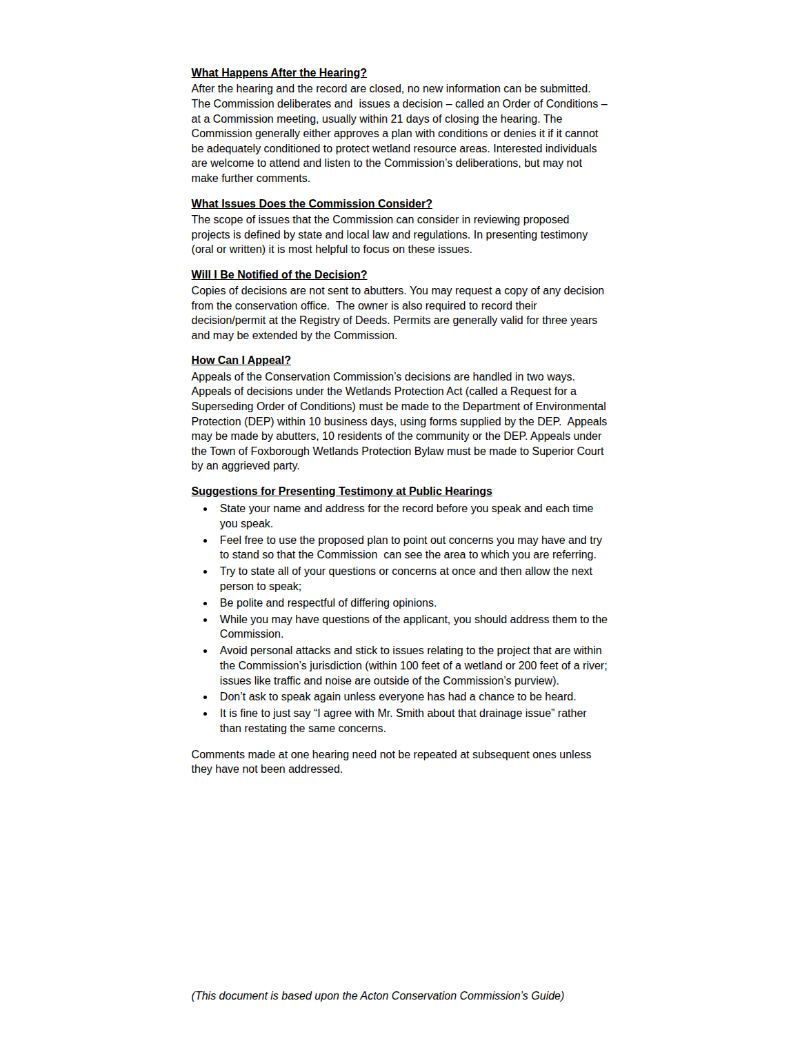What Happens After the Hearing?
After the hearing and the record are closed, no new information can be submitted. The Commission deliberates and issues a decision – called an Order of Conditions – at a Commission meeting, usually within 21 days of closing the hearing. The Commission generally either approves a plan with conditions or denies it if it cannot be adequately conditioned to protect wetland resource areas. Interested individuals are welcome to attend and listen to the Commission’s deliberations, but may not make further comments.
What Issues Does the Commission Consider?
The scope of issues that the Commission can consider in reviewing proposed projects is defined by state and local law and regulations. In presenting testimony (oral or written) it is most helpful to focus on these issues.
Will I Be Notified of the Decision?
Copies of decisions are not sent to abutters. You may request a copy of any decision from the conservation office. The owner is also required to record their decision/permit at the Registry of Deeds. Permits are generally valid for three years and may be extended by the Commission.
How Can I Appeal?
Appeals of the Conservation Commission’s decisions are handled in two ways. Appeals of decisions under the Wetlands Protection Act (called a Request for a Superseding Order of Conditions) must be made to the Department of Environmental Protection (DEP) within 10 business days, using forms supplied by the DEP. Appeals may be made by abutters, 10 residents of the community or the DEP. Appeals under the Town of Foxborough Wetlands Protection Bylaw must be made to Superior Court by an aggrieved party.
Suggestions for Presenting Testimony at Public Hearings
State your name and address for the record before you speak and each time you speak.
Feel free to use the proposed plan to point out concerns you may have and try to stand so that the Commission can see the area to which you are referring.
Try to state all of your questions or concerns at once and then allow the next person to speak;
Be polite and respectful of differing opinions.
While you may have questions of the applicant, you should address them to the Commission.
Avoid personal attacks and stick to issues relating to the project that are within the Commission’s jurisdiction (within 100 feet of a wetland or 200 feet of a river; issues like traffic and noise are outside of the Commission’s purview).
Don’t ask to speak again unless everyone has had a chance to be heard.
It is fine to just say “I agree with Mr. Smith about that drainage issue” rather than restating the same concerns.
Comments made at one hearing need not be repeated at subsequent ones unless they have not been addressed.
(This document is based upon the Acton Conservation Commission’s Guide)